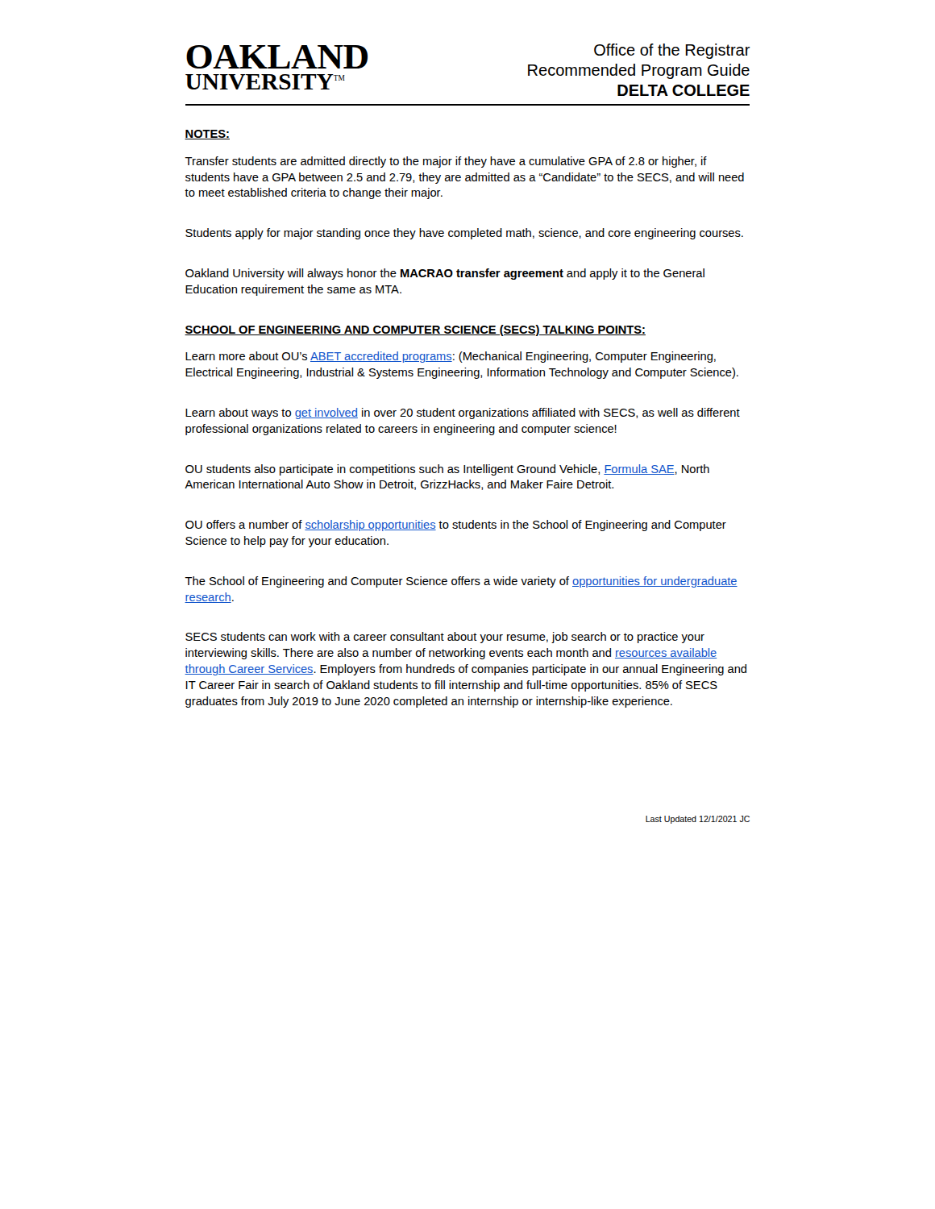OAKLAND UNIVERSITYTM
Office of the Registrar
Recommended Program Guide
DELTA COLLEGE
NOTES:
Transfer students are admitted directly to the major if they have a cumulative GPA of 2.8 or higher, if students have a GPA between 2.5 and 2.79, they are admitted as a “Candidate” to the SECS, and will need to meet established criteria to change their major.
Students apply for major standing once they have completed math, science, and core engineering courses.
Oakland University will always honor the MACRAO transfer agreement and apply it to the General Education requirement the same as MTA.
SCHOOL OF ENGINEERING AND COMPUTER SCIENCE (SECS) TALKING POINTS:
Learn more about OU’s ABET accredited programs: (Mechanical Engineering, Computer Engineering, Electrical Engineering, Industrial & Systems Engineering, Information Technology and Computer Science).
Learn about ways to get involved in over 20 student organizations affiliated with SECS, as well as different professional organizations related to careers in engineering and computer science!
OU students also participate in competitions such as Intelligent Ground Vehicle, Formula SAE, North American International Auto Show in Detroit, GrizzHacks, and Maker Faire Detroit.
OU offers a number of scholarship opportunities to students in the School of Engineering and Computer Science to help pay for your education.
The School of Engineering and Computer Science offers a wide variety of opportunities for undergraduate research.
SECS students can work with a career consultant about your resume, job search or to practice your interviewing skills. There are also a number of networking events each month and resources available through Career Services. Employers from hundreds of companies participate in our annual Engineering and IT Career Fair in search of Oakland students to fill internship and full-time opportunities. 85% of SECS graduates from July 2019 to June 2020 completed an internship or internship-like experience.
Last Updated 12/1/2021 JC